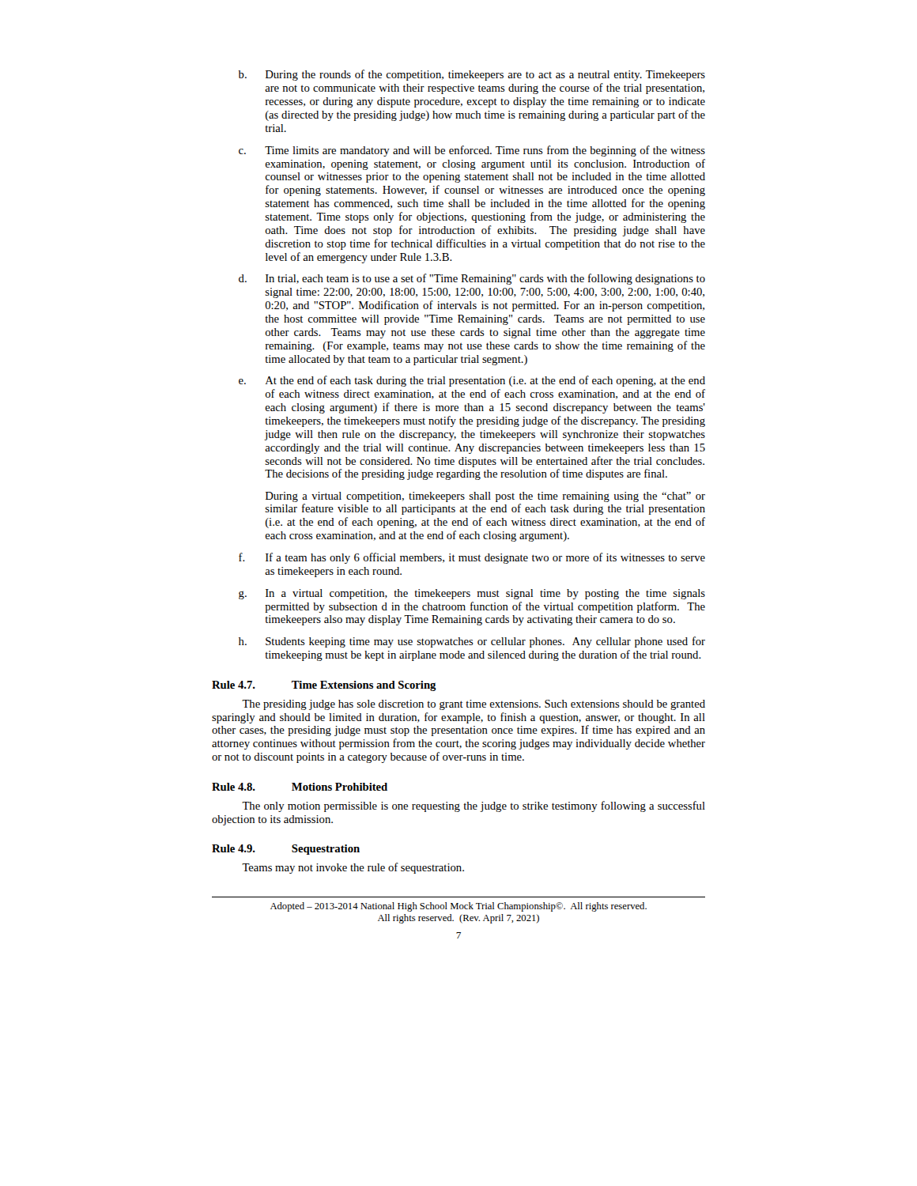b.
During the rounds of the competition, timekeepers are to act as a neutral entity. Timekeepers are not to communicate with their respective teams during the course of the trial presentation, recesses, or during any dispute procedure, except to display the time remaining or to indicate (as directed by the presiding judge) how much time is remaining during a particular part of the trial.
c.
Time limits are mandatory and will be enforced. Time runs from the beginning of the witness examination, opening statement, or closing argument until its conclusion. Introduction of counsel or witnesses prior to the opening statement shall not be included in the time allotted for opening statements. However, if counsel or witnesses are introduced once the opening statement has commenced, such time shall be included in the time allotted for the opening statement. Time stops only for objections, questioning from the judge, or administering the oath. Time does not stop for introduction of exhibits. The presiding judge shall have discretion to stop time for technical difficulties in a virtual competition that do not rise to the level of an emergency under Rule 1.3.B.
d.
In trial, each team is to use a set of "Time Remaining" cards with the following designations to signal time: 22:00, 20:00, 18:00, 15:00, 12:00, 10:00, 7:00, 5:00, 4:00, 3:00, 2:00, 1:00, 0:40, 0:20, and "STOP". Modification of intervals is not permitted. For an in-person competition, the host committee will provide "Time Remaining" cards. Teams are not permitted to use other cards. Teams may not use these cards to signal time other than the aggregate time remaining. (For example, teams may not use these cards to show the time remaining of the time allocated by that team to a particular trial segment.)
e.
At the end of each task during the trial presentation (i.e. at the end of each opening, at the end of each witness direct examination, at the end of each cross examination, and at the end of each closing argument) if there is more than a 15 second discrepancy between the teams' timekeepers, the timekeepers must notify the presiding judge of the discrepancy. The presiding judge will then rule on the discrepancy, the timekeepers will synchronize their stopwatches accordingly and the trial will continue. Any discrepancies between timekeepers less than 15 seconds will not be considered. No time disputes will be entertained after the trial concludes. The decisions of the presiding judge regarding the resolution of time disputes are final.
During a virtual competition, timekeepers shall post the time remaining using the “chat” or similar feature visible to all participants at the end of each task during the trial presentation (i.e. at the end of each opening, at the end of each witness direct examination, at the end of each cross examination, and at the end of each closing argument).
f.
If a team has only 6 official members, it must designate two or more of its witnesses to serve as timekeepers in each round.
g.
In a virtual competition, the timekeepers must signal time by posting the time signals permitted by subsection d in the chatroom function of the virtual competition platform. The timekeepers also may display Time Remaining cards by activating their camera to do so.
h.
Students keeping time may use stopwatches or cellular phones. Any cellular phone used for timekeeping must be kept in airplane mode and silenced during the duration of the trial round.
Rule 4.7. Time Extensions and Scoring
The presiding judge has sole discretion to grant time extensions. Such extensions should be granted sparingly and should be limited in duration, for example, to finish a question, answer, or thought. In all other cases, the presiding judge must stop the presentation once time expires. If time has expired and an attorney continues without permission from the court, the scoring judges may individually decide whether or not to discount points in a category because of over-runs in time.
Rule 4.8. Motions Prohibited
The only motion permissible is one requesting the judge to strike testimony following a successful objection to its admission.
Rule 4.9. Sequestration
Teams may not invoke the rule of sequestration.
Adopted – 2013-2014 National High School Mock Trial Championship©. All rights reserved.
All rights reserved. (Rev. April 7, 2021)
7